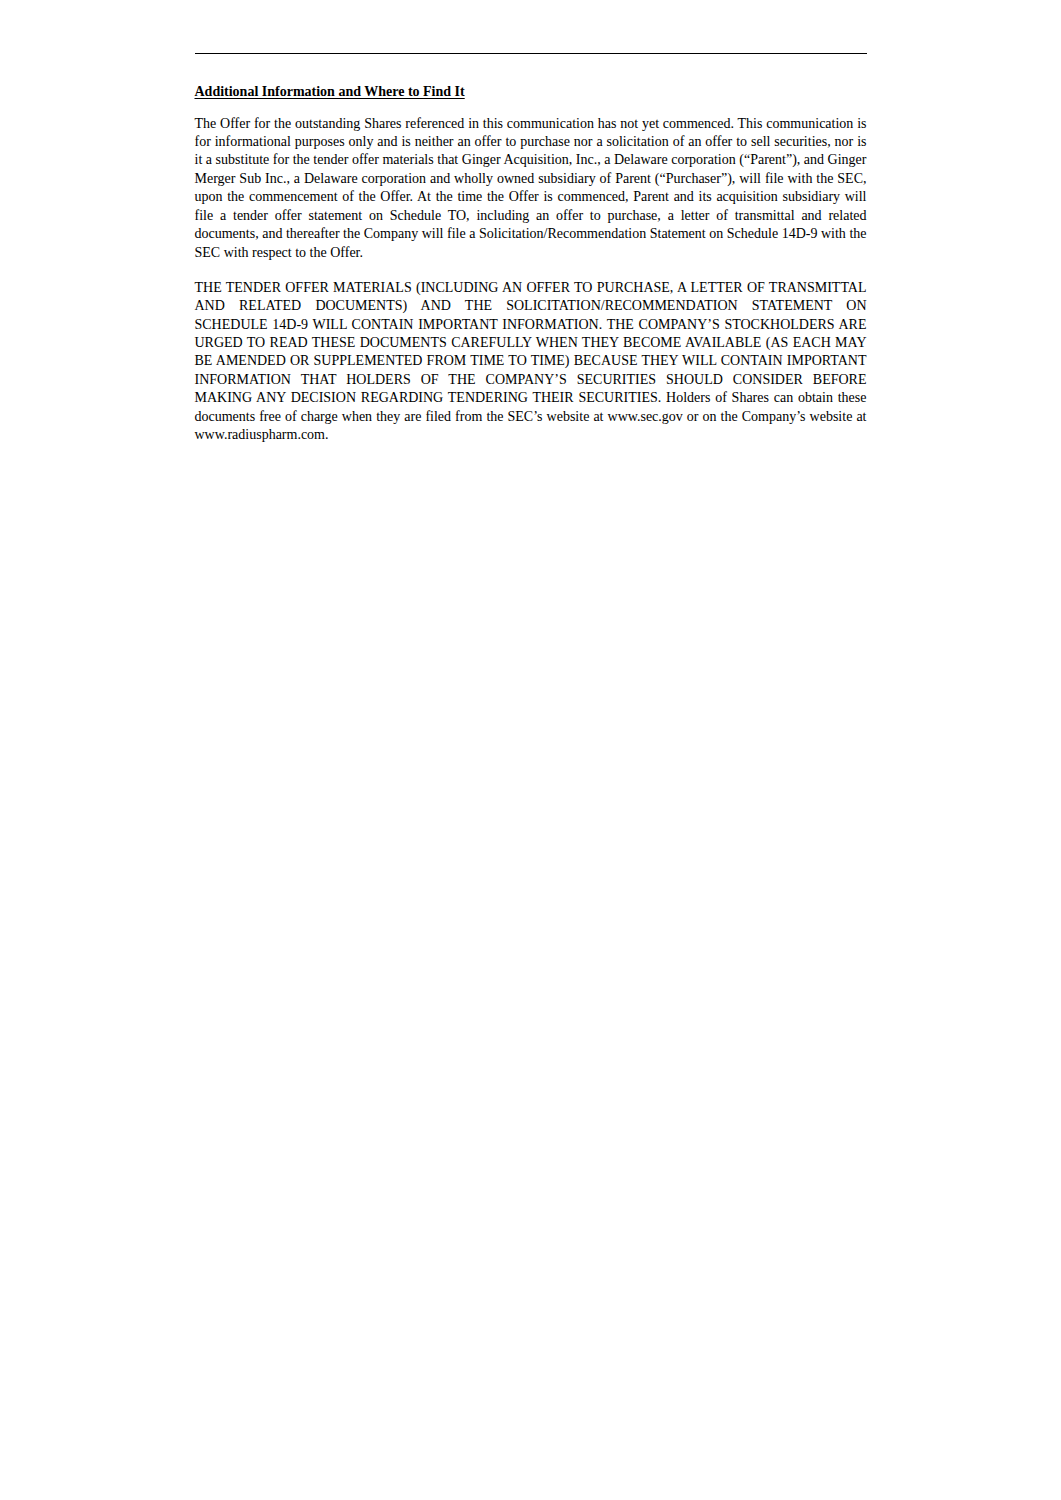Additional Information and Where to Find It
The Offer for the outstanding Shares referenced in this communication has not yet commenced. This communication is for informational purposes only and is neither an offer to purchase nor a solicitation of an offer to sell securities, nor is it a substitute for the tender offer materials that Ginger Acquisition, Inc., a Delaware corporation (“Parent”), and Ginger Merger Sub Inc., a Delaware corporation and wholly owned subsidiary of Parent (“Purchaser”), will file with the SEC, upon the commencement of the Offer. At the time the Offer is commenced, Parent and its acquisition subsidiary will file a tender offer statement on Schedule TO, including an offer to purchase, a letter of transmittal and related documents, and thereafter the Company will file a Solicitation/Recommendation Statement on Schedule 14D-9 with the SEC with respect to the Offer.
THE TENDER OFFER MATERIALS (INCLUDING AN OFFER TO PURCHASE, A LETTER OF TRANSMITTAL AND RELATED DOCUMENTS) AND THE SOLICITATION/RECOMMENDATION STATEMENT ON SCHEDULE 14D-9 WILL CONTAIN IMPORTANT INFORMATION. THE COMPANY’S STOCKHOLDERS ARE URGED TO READ THESE DOCUMENTS CAREFULLY WHEN THEY BECOME AVAILABLE (AS EACH MAY BE AMENDED OR SUPPLEMENTED FROM TIME TO TIME) BECAUSE THEY WILL CONTAIN IMPORTANT INFORMATION THAT HOLDERS OF THE COMPANY’S SECURITIES SHOULD CONSIDER BEFORE MAKING ANY DECISION REGARDING TENDERING THEIR SECURITIES. Holders of Shares can obtain these documents free of charge when they are filed from the SEC’s website at www.sec.gov or on the Company’s website at www.radiuspharm.com.